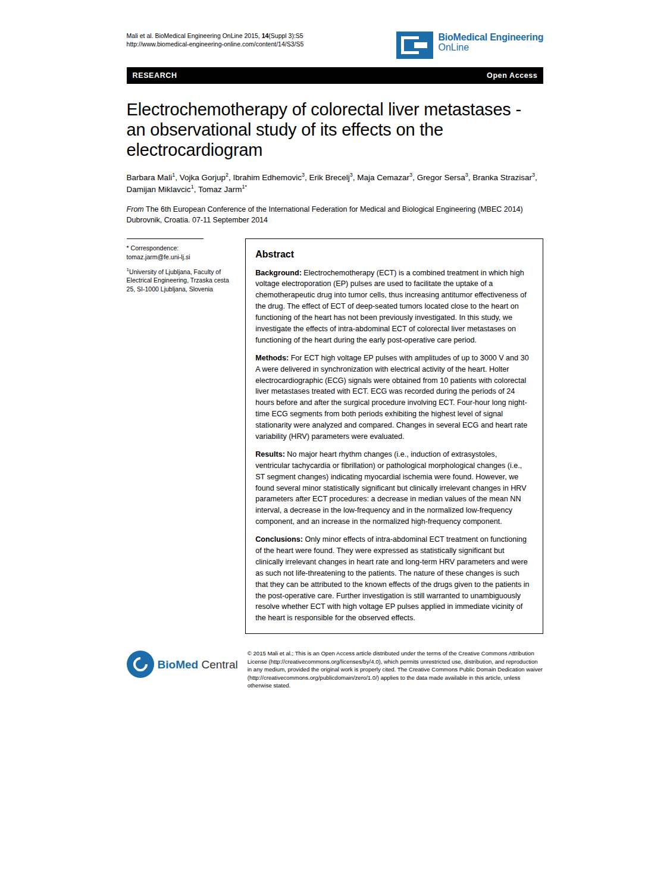Mali et al. BioMedical Engineering OnLine 2015, 14(Suppl 3):S5
http://www.biomedical-engineering-online.com/content/14/S3/S5
BioMedical Engineering
OnLine
Research
Open Access
Electrochemotherapy of colorectal liver metastases - an observational study of its effects on the electrocardiogram
Barbara Mali1, Vojka Gorjup2, Ibrahim Edhemovic3, Erik Brecelj3, Maja Cemazar3, Gregor Sersa3, Branka Strazisar3, Damijan Miklavcic1, Tomaz Jarm1*
From The 6th European Conference of the International Federation for Medical and Biological Engineering (MBEC 2014)
Dubrovnik, Croatia. 07-11 September 2014
* Correspondence: tomaz.jarm@fe.uni-lj.si
1University of Ljubljana, Faculty of Electrical Engineering, Trzaska cesta 25, SI-1000 Ljubljana, Slovenia
Abstract
Background: Electrochemotherapy (ECT) is a combined treatment in which high voltage electroporation (EP) pulses are used to facilitate the uptake of a chemotherapeutic drug into tumor cells, thus increasing antitumor effectiveness of the drug. The effect of ECT of deep-seated tumors located close to the heart on functioning of the heart has not been previously investigated. In this study, we investigate the effects of intra-abdominal ECT of colorectal liver metastases on functioning of the heart during the early post-operative care period.
Methods: For ECT high voltage EP pulses with amplitudes of up to 3000 V and 30 A were delivered in synchronization with electrical activity of the heart. Holter electrocardiographic (ECG) signals were obtained from 10 patients with colorectal liver metastases treated with ECT. ECG was recorded during the periods of 24 hours before and after the surgical procedure involving ECT. Four-hour long night-time ECG segments from both periods exhibiting the highest level of signal stationarity were analyzed and compared. Changes in several ECG and heart rate variability (HRV) parameters were evaluated.
Results: No major heart rhythm changes (i.e., induction of extrasystoles, ventricular tachycardia or fibrillation) or pathological morphological changes (i.e., ST segment changes) indicating myocardial ischemia were found. However, we found several minor statistically significant but clinically irrelevant changes in HRV parameters after ECT procedures: a decrease in median values of the mean NN interval, a decrease in the low-frequency and in the normalized low-frequency component, and an increase in the normalized high-frequency component.
Conclusions: Only minor effects of intra-abdominal ECT treatment on functioning of the heart were found. They were expressed as statistically significant but clinically irrelevant changes in heart rate and long-term HRV parameters and were as such not life-threatening to the patients. The nature of these changes is such that they can be attributed to the known effects of the drugs given to the patients in the post-operative care. Further investigation is still warranted to unambiguously resolve whether ECT with high voltage EP pulses applied in immediate vicinity of the heart is responsible for the observed effects.
BioMed Central
© 2015 Mali et al.; This is an Open Access article distributed under the terms of the Creative Commons Attribution License (http://creativecommons.org/licenses/by/4.0), which permits unrestricted use, distribution, and reproduction in any medium, provided the original work is properly cited. The Creative Commons Public Domain Dedication waiver (http://creativecommons.org/publicdomain/zero/1.0/) applies to the data made available in this article, unless otherwise stated.